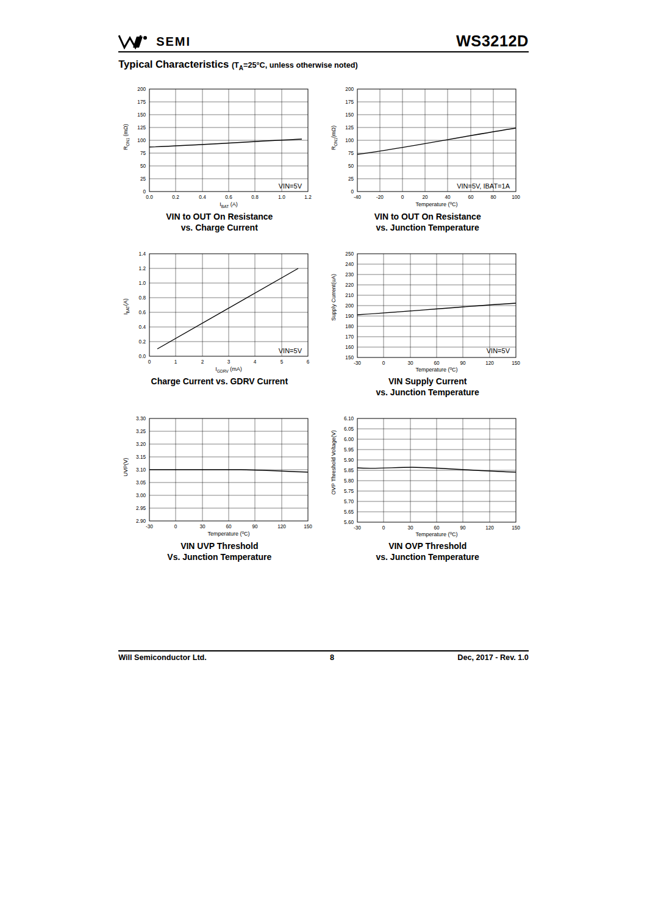SEMI
WS3212D
Typical Characteristics (TA=25°C, unless otherwise noted)
RON1 (mΩ) 200 175 150 125 100 75 50 25 0 VIN=5V 0.0 0.2 0.4 0.6 0.8 1.0 1.2 IBAT (A)
VIN to OUT On Resistance
vs. Charge Current
RON1(mΩ) 200 175 150 125 100 75 50 25 0 VIN=5V, IBAT=1A -40 -20 0 20 40 60 80 100 Temperature (oC)
VIN to OUT On Resistance
vs. Junction Temperature
IBAT(A) 1.4 1.2 1.0 0.8 0.6 0.4 0.2 0.0 VIN=5V 0 1 2 3 4 5 6 IGDRV (mA)
Charge Current vs. GDRV Current
Supply Current(uA) 250 240 230 220 210 200 190 180 170 160 150 VIN=5V -30 0 30 60 90 120 150 Temperature (oC)
VIN Supply Current
vs. Junction Temperature
UVP(V) 3.30 3.25 3.20 3.15 3.10 3.05 3.00 2.95 2.90 -30 0 30 60 90 120 150 Temperature (oC)
VIN UVP Threshold
Vs. Junction Temperature
OVP Threshold Voltage(V) 6.10 6.05 6.00 5.95 5.90 5.85 5.80 5.75 5.70 5.65 5.60 -30 0 30 60 90 120 150 Temperature (oC)
VIN OVP Threshold
vs. Junction Temperature
Will Semiconductor Ltd.
8
Dec, 2017 - Rev. 1.0